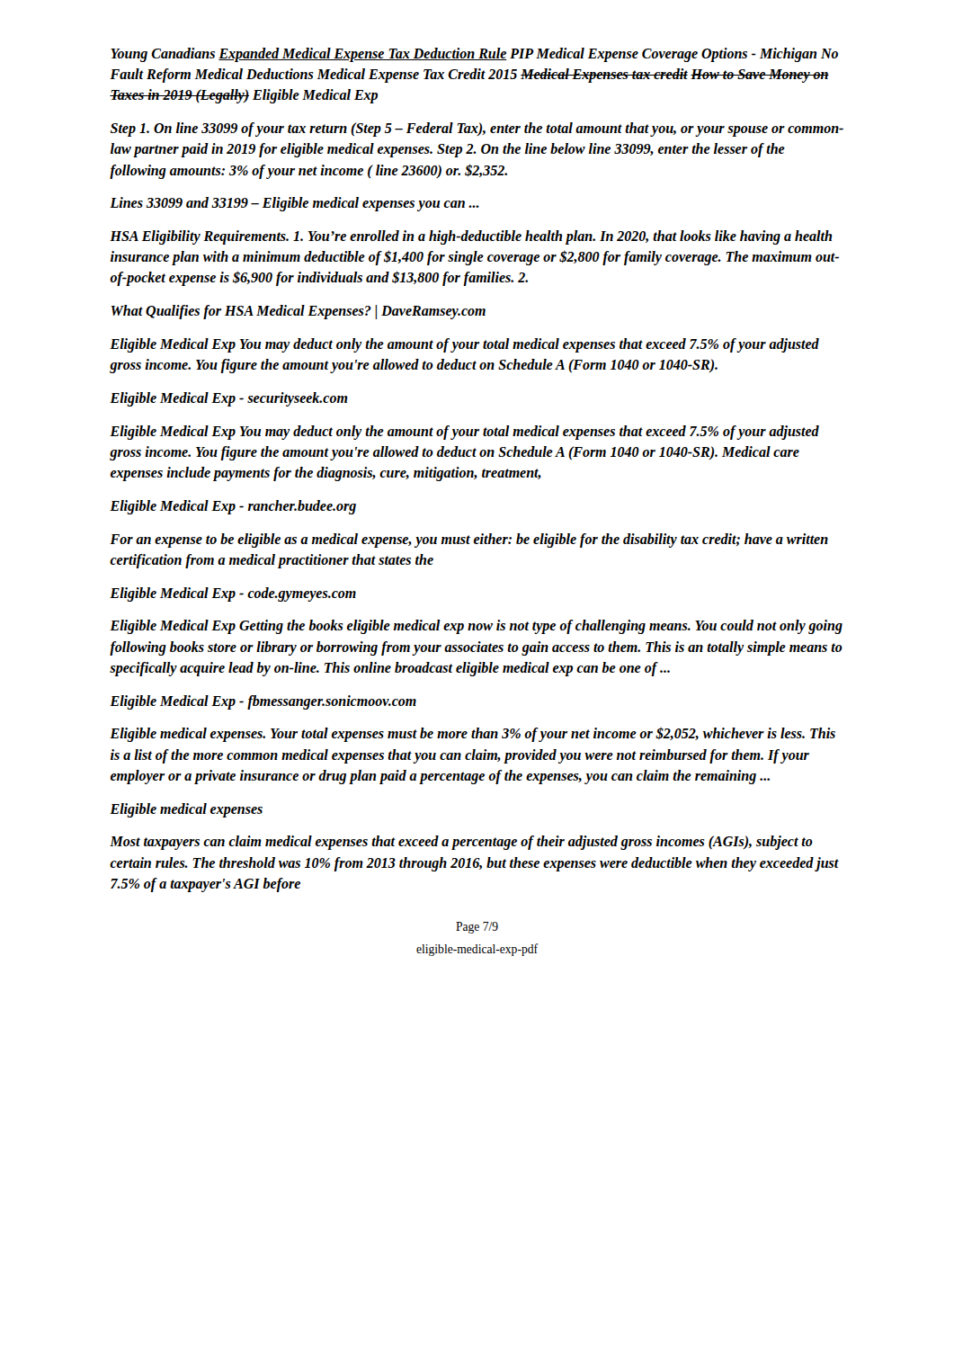Young Canadians Expanded Medical Expense Tax Deduction Rule PIP Medical Expense Coverage Options - Michigan No Fault Reform Medical Deductions Medical Expense Tax Credit 2015 Medical Expenses tax credit How to Save Money on Taxes in 2019 (Legally) Eligible Medical Exp
Step 1. On line 33099 of your tax return (Step 5 – Federal Tax), enter the total amount that you, or your spouse or common-law partner paid in 2019 for eligible medical expenses. Step 2. On the line below line 33099, enter the lesser of the following amounts: 3% of your net income ( line 23600) or. $2,352.
Lines 33099 and 33199 – Eligible medical expenses you can ...
HSA Eligibility Requirements. 1. You’re enrolled in a high-deductible health plan. In 2020, that looks like having a health insurance plan with a minimum deductible of $1,400 for single coverage or $2,800 for family coverage. The maximum out-of-pocket expense is $6,900 for individuals and $13,800 for families. 2.
What Qualifies for HSA Medical Expenses? | DaveRamsey.com
Eligible Medical Exp You may deduct only the amount of your total medical expenses that exceed 7.5% of your adjusted gross income. You figure the amount you're allowed to deduct on Schedule A (Form 1040 or 1040-SR).
Eligible Medical Exp - securityseek.com
Eligible Medical Exp You may deduct only the amount of your total medical expenses that exceed 7.5% of your adjusted gross income. You figure the amount you're allowed to deduct on Schedule A (Form 1040 or 1040-SR). Medical care expenses include payments for the diagnosis, cure, mitigation, treatment,
Eligible Medical Exp - rancher.budee.org
For an expense to be eligible as a medical expense, you must either: be eligible for the disability tax credit; have a written certification from a medical practitioner that states the
Eligible Medical Exp - code.gymeyes.com
Eligible Medical Exp Getting the books eligible medical exp now is not type of challenging means. You could not only going following books store or library or borrowing from your associates to gain access to them. This is an totally simple means to specifically acquire lead by on-line. This online broadcast eligible medical exp can be one of ...
Eligible Medical Exp - fbmessanger.sonicmoov.com
Eligible medical expenses. Your total expenses must be more than 3% of your net income or $2,052, whichever is less. This is a list of the more common medical expenses that you can claim, provided you were not reimbursed for them. If your employer or a private insurance or drug plan paid a percentage of the expenses, you can claim the remaining ...
Eligible medical expenses
Most taxpayers can claim medical expenses that exceed a percentage of their adjusted gross incomes (AGIs), subject to certain rules. The threshold was 10% from 2013 through 2016, but these expenses were deductible when they exceeded just 7.5% of a taxpayer's AGI before
Page 7/9
eligible-medical-exp-pdf